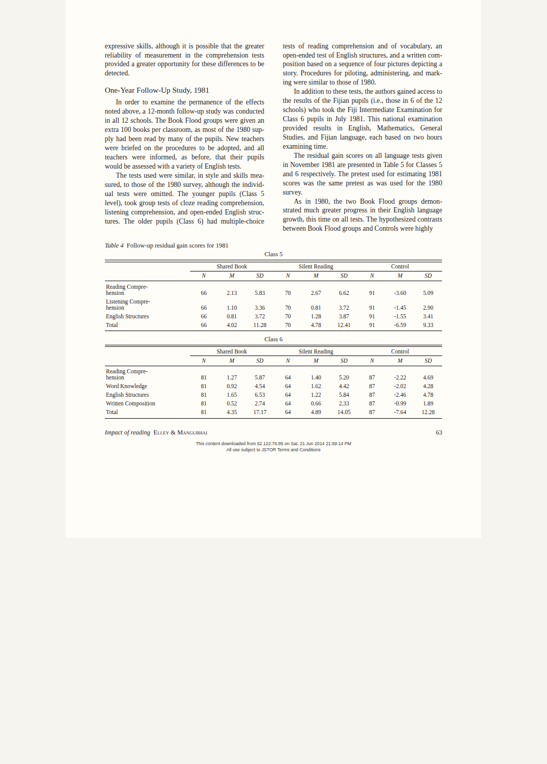expressive skills, although it is possible that the greater reliability of measurement in the comprehension tests provided a greater opportunity for these differences to be detected.
One-Year Follow-Up Study, 1981
In order to examine the permanence of the effects noted above, a 12-month follow-up study was conducted in all 12 schools. The Book Flood groups were given an extra 100 books per classroom, as most of the 1980 supply had been read by many of the pupils. New teachers were briefed on the procedures to be adopted, and all teachers were informed, as before, that their pupils would be assessed with a variety of English tests.
The tests used were similar, in style and skills measured, to those of the 1980 survey, although the individual tests were omitted. The younger pupils (Class 5 level), took group tests of cloze reading comprehension, listening comprehension, and open-ended English structures. The older pupils (Class 6) had multiple-choice tests of reading comprehension and of vocabulary, an open-ended test of English structures, and a written composition based on a sequence of four pictures depicting a story. Procedures for piloting, administering, and marking were similar to those of 1980.
In addition to these tests, the authors gained access to the results of the Fijian pupils (i.e., those in 6 of the 12 schools) who took the Fiji Intermediate Examination for Class 6 pupils in July 1981. This national examination provided results in English, Mathematics, General Studies, and Fijian language, each based on two hours examining time.
The residual gain scores on all language tests given in November 1981 are presented in Table 5 for Classes 5 and 6 respectively. The pretest used for estimating 1981 scores was the same pretest as was used for the 1980 survey.
As in 1980, the two Book Flood groups demonstrated much greater progress in their English language growth, this time on all tests. The hypothesized contrasts between Book Flood groups and Controls were highly
Table 4 Follow-up residual gain scores for 1981
Class 5
| | Shared Book | Silent Reading | Control |
| --- | --- | --- | --- |
| | N | M | SD | N | M | SD | N | M | SD |
| Reading Compre- hension | 66 | 2.13 | 5.83 | 70 | 2.67 | 6.62 | 91 | -3.60 | 5.09 |
| Listening Compre- hension | 66 | 1.10 | 3.36 | 70 | 0.81 | 3.72 | 91 | -1.45 | 2.90 |
| English Structures | 66 | 0.81 | 3.72 | 70 | 1.28 | 3.87 | 91 | -1.55 | 3.41 |
| Total | 66 | 4.02 | 11.28 | 70 | 4.78 | 12.41 | 91 | -6.59 | 9.33 |
Class 6
| | Shared Book | Silent Reading | Control |
| --- | --- | --- | --- |
| | N | M | SD | N | M | SD | N | M | SD |
| Reading Compre- hension | 81 | 1.27 | 5.87 | 64 | 1.40 | 5.20 | 87 | -2.22 | 4.69 |
| Word Knowledge | 81 | 0.92 | 4.54 | 64 | 1.62 | 4.42 | 87 | -2.02 | 4.28 |
| English Structures | 81 | 1.65 | 6.53 | 64 | 1.22 | 5.84 | 87 | -2.46 | 4.78 |
| Written Composition | 81 | 0.52 | 2.74 | 64 | 0.66 | 2.33 | 87 | -0.99 | 1.89 |
| Total | 81 | 4.35 | 17.17 | 64 | 4.89 | 14.05 | 87 | -7.64 | 12.28 |
Impact of reading Elley & Mangubhai
63
This content downloaded from 62.122.76.95 on Sat, 21 Jun 2014 21:59:14 PM
All use subject to JSTOR Terms and Conditions